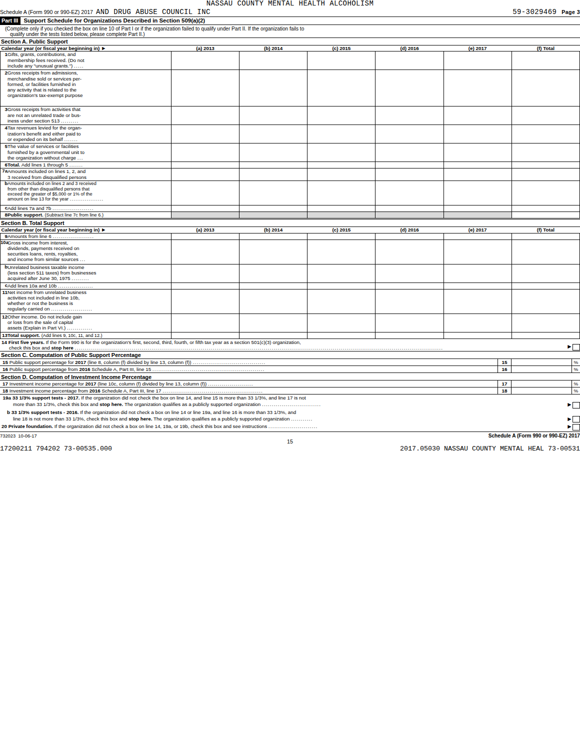NASSAU COUNTY MENTAL HEALTH ALCOHOLISM
Schedule A (Form 990 or 990-EZ) 2017 AND DRUG ABUSE COUNCIL INC
59-3029469Page 3
Part III
Support Schedule for Organizations Described in Section 509(a)(2)
(Complete only if you checked the box on line 10 of Part I or if the organization failed to qualify under Part II. If the organization fails to qualify under the tests listed below, please complete Part II.)
Section A. Public Support
| Calendar year (or fiscal year beginning in) ► | (a) 2013 | (b) 2014 | (c) 2015 | (d) 2016 | (e) 2017 | (f) Total |
| 1 Gifts, grants, contributions, and membership fees received. (Do not include any "unusual grants.") ..... | | | | | | |
| 2 Gross receipts from admissions, merchandise sold or services per- formed, or facilities furnished in any activity that is related to the organization's tax-exempt purpose | | | | | | |
| 3 Gross receipts from activities that are not an unrelated trade or bus- iness under section 513 ......... | | | | | | |
| 4 Tax revenues levied for the organ- ization's benefit and either paid to or expended on its behalf ....... | | | | | | |
| 5 The value of services or facilities furnished by a governmental unit to the organization without charge ... | | | | | | |
| 6 Total. Add lines 1 through 5 ....... | | | | | | |
| 7a Amounts included on lines 1, 2, and 3 received from disqualified persons | | | | | | |
| b Amounts included on lines 2 and 3 received from other than disqualified persons that exceed the greater of $5,000 or 1% of the amount on line 13 for the year .................. | | | | | | |
| c Add lines 7a and 7b ..................... | | | | | | |
| 8 Public support. (Subtract line 7c from line 6.) | | | | | | |
Section B. Total Support
| Calendar year (or fiscal year beginning in) ► | (a) 2013 | (b) 2014 | (c) 2015 | (d) 2016 | (e) 2017 | (f) Total |
| 9 Amounts from line 6 ..................... | | | | | | |
| 10a Gross income from interest, dividends, payments received on securities loans, rents, royalties, and income from similar sources ... | | | | | | |
| b Unrelated business taxable income (less section 511 taxes) from businesses acquired after June 30, 1975 ......... | | | | | | |
| c Add lines 10a and 10b .................. | | | | | | |
| 11 Net income from unrelated business activities not included in line 10b, whether or not the business is regularly carried on ..................... | | | | | | |
| 12 Other income. Do not include gain or loss from the sale of capital assets (Explain in Part VI.) ............. | | | | | | |
| 13 Total support. (Add lines 9, 10c, 11, and 12.) | | | | | | |
14 First five years. If the Form 990 is for the organization's first, second, third, fourth, or fifth tax year as a section 501(c)(3) organization,
check this box and stop here ...........................................................................................................................................................................................
►
Section C. Computation of Public Support Percentage
15 Public support percentage for 2017 (line 8, column (f) divided by line 13, column (f)) .....................................
15
%
16 Public support percentage from 2016 Schedule A, Part III, line 15 .........................................................
16
%
Section D. Computation of Investment Income Percentage
17 Investment income percentage for 2017 (line 10c, column (f) divided by line 13, column (f)) .......................
17
%
18 Investment income percentage from 2016 Schedule A, Part III, line 17 ...................................................
18
%
19a 33 1/3% support tests - 2017. If the organization did not check the box on line 14, and line 15 is more than 33 1/3%, and line 17 is not
more than 33 1/3%, check this box and stop here. The organization qualifies as a publicly supported organization ..............................
►
b 33 1/3% support tests - 2016. If the organization did not check a box on line 14 or line 19a, and line 16 is more than 33 1/3%, and
line 18 is not more than 33 1/3%, check this box and stop here. The organization qualifies as a publicly supported organization ...........
►
20 Private foundation. If the organization did not check a box on line 14, 19a, or 19b, check this box and see instructions .........................
►
732023 10-06-17
Schedule A (Form 990 or 990-EZ) 2017
15
17200211 794202 73-00535.000
2017.05030 NASSAU COUNTY MENTAL HEAL 73-00531